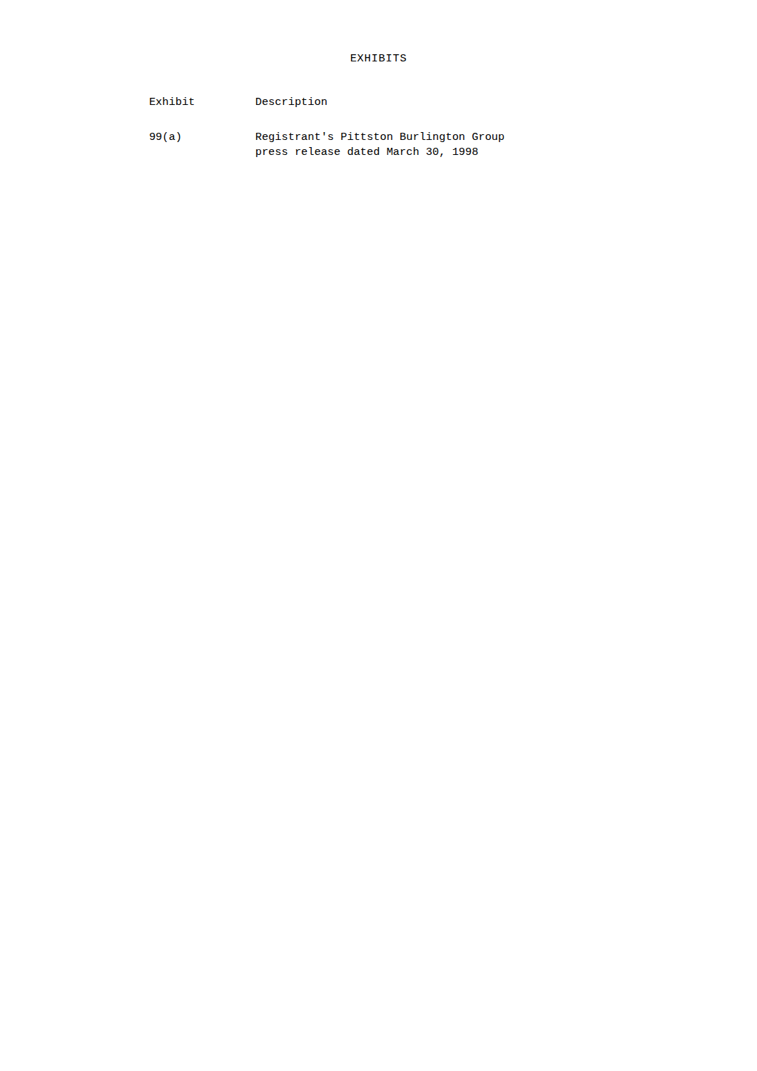EXHIBITS
| Exhibit | Description |
| 99(a) | Registrant's Pittston Burlington Group press release dated March 30, 1998 |